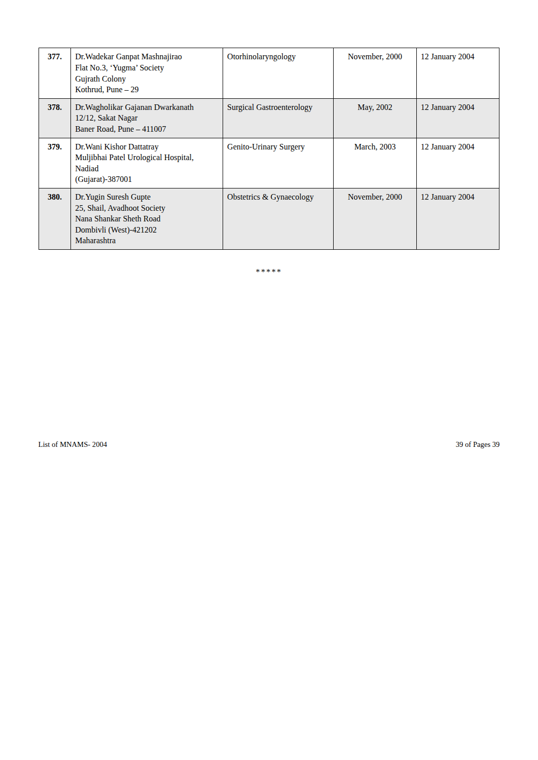| 377. | Dr.Wadekar Ganpat Mashnajirao Flat No.3, ‘Yugma’ Society Gujrath Colony Kothrud, Pune – 29 | Otorhinolaryngology | November, 2000 | 12 January 2004 |
| 378. | Dr.Wagholikar Gajanan Dwarkanath 12/12, Sakat Nagar Baner Road, Pune – 411007 | Surgical Gastroenterology | May, 2002 | 12 January 2004 |
| 379. | Dr.Wani Kishor Dattatray Muljibhai Patel Urological Hospital, Nadiad (Gujarat)-387001 | Genito-Urinary Surgery | March, 2003 | 12 January 2004 |
| 380. | Dr.Yugin Suresh Gupte 25, Shail, Avadhoot Society Nana Shankar Sheth Road Dombivli (West)-421202 Maharashtra | Obstetrics & Gynaecology | November, 2000 | 12 January 2004 |
*****
List of MNAMS- 2004 39 of Pages 39